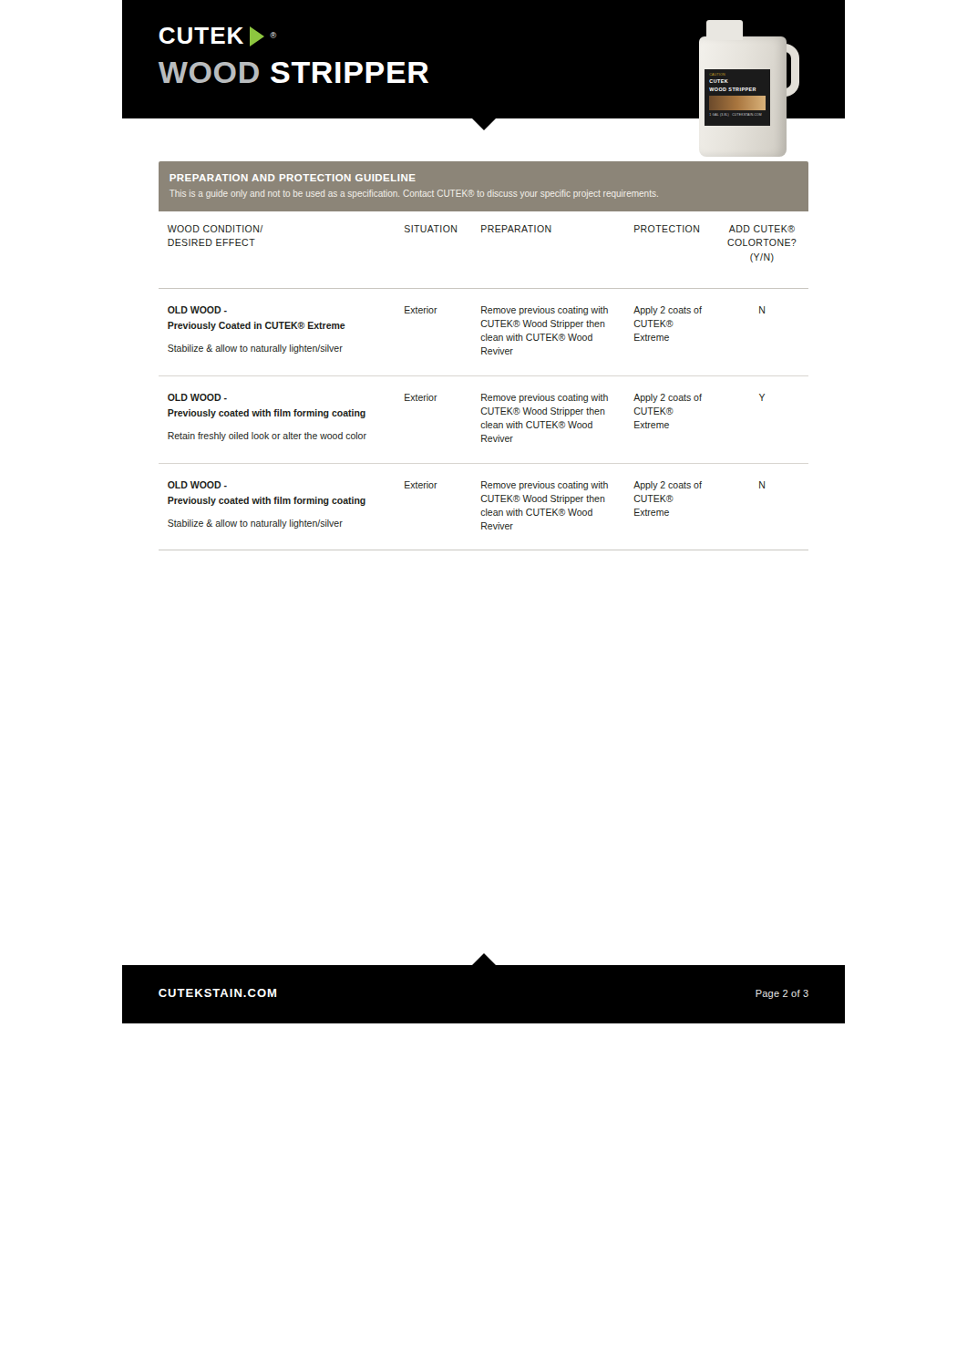CUTEK ®
WOOD STRIPPER
CAUTION
CUTEK
WOOD STRIPPER
1 GAL (3.8L) CUTEKSTAIN.COM
PREPARATION AND PROTECTION GUIDELINE This is a guide only and not to be used as a specification. Contact CUTEK® to discuss your specific project requirements.
| WOOD CONDITION/ DESIRED EFFECT | SITUATION | PREPARATION | PROTECTION | ADD CUTEK® COLORTONE? (Y/N) |
| --- | --- | --- | --- | --- |
| OLD WOOD - Previously Coated in CUTEK® Extreme Stabilize & allow to naturally lighten/silver | Exterior | Remove previous coating with CUTEK® Wood Stripper then clean with CUTEK® Wood Reviver | Apply 2 coats of CUTEK® Extreme | N |
| OLD WOOD - Previously coated with film forming coating Retain freshly oiled look or alter the wood color | Exterior | Remove previous coating with CUTEK® Wood Stripper then clean with CUTEK® Wood Reviver | Apply 2 coats of CUTEK® Extreme | Y |
| OLD WOOD - Previously coated with film forming coating Stabilize & allow to naturally lighten/silver | Exterior | Remove previous coating with CUTEK® Wood Stripper then clean with CUTEK® Wood Reviver | Apply 2 coats of CUTEK® Extreme | N |
CUTEKSTAIN.COM
Page 2 of 3